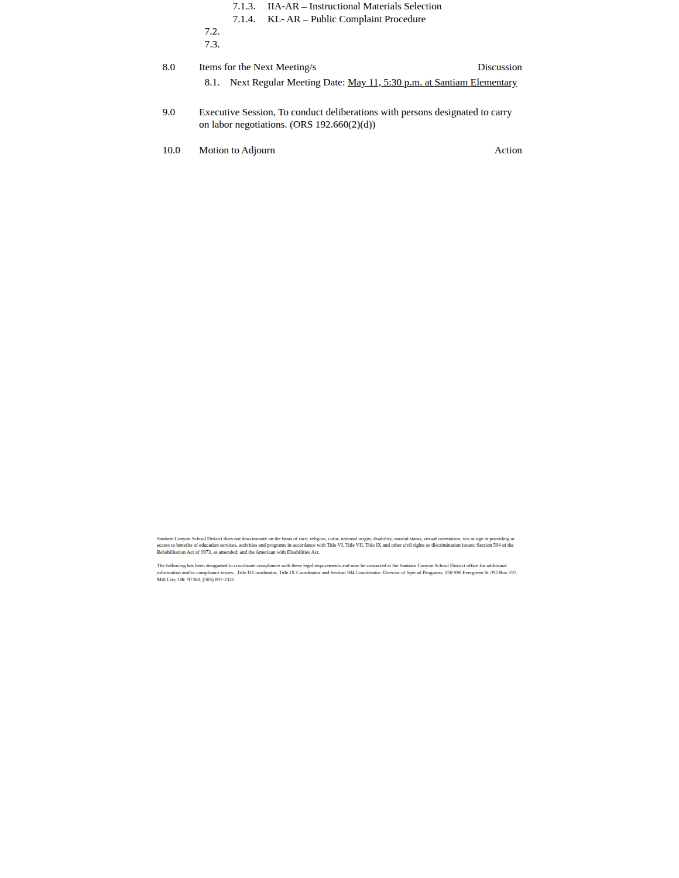7.1.3. IIA-AR – Instructional Materials Selection
7.1.4. KL- AR – Public Complaint Procedure
7.2.
7.3.
8.0
Items for the Next Meeting/s
Discussion
8.1. Next Regular Meeting Date: May 11, 5:30 p.m. at Santiam Elementary
9.0
Executive Session, To conduct deliberations with persons designated to carry on labor negotiations. (ORS 192.660(2)(d))
10.0
Motion to Adjourn
Action
Santiam Canyon School District does not discriminate on the basis of race, religion, color, national origin, disability, marital status, sexual orientation, sex or age in providing or access to benefits of education services, activities and programs in accordance with Title VI, Title VII, Title IX and other civil rights or discrimination issues; Section 504 of the Rehabilitation Act of 1973, as amended; and the American with Disabilities Act.
The following has been designated to coordinate compliance with these legal requirements and may be contacted at the Santiam Canyon School District office for additional information and/or compliance issues:, Title II Coordinator, Title IX Coordinator and Section 504 Coordinator: Director of Special Programs, 150 SW Evergreen St./PO Box 197, Mill City, OR 97360, (503) 897-2321